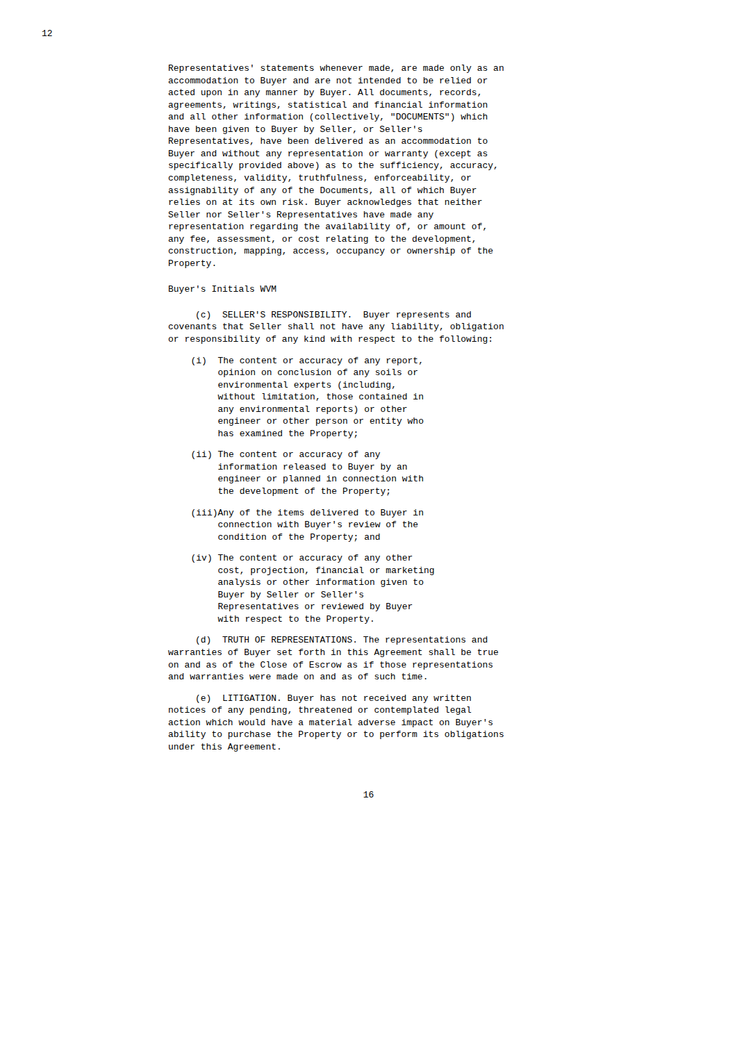12
Representatives' statements whenever made, are made only as an accommodation to Buyer and are not intended to be relied or acted upon in any manner by Buyer. All documents, records, agreements, writings, statistical and financial information and all other information (collectively, "DOCUMENTS") which have been given to Buyer by Seller, or Seller's Representatives, have been delivered as an accommodation to Buyer and without any representation or warranty (except as specifically provided above) as to the sufficiency, accuracy, completeness, validity, truthfulness, enforceability, or assignability of any of the Documents, all of which Buyer relies on at its own risk. Buyer acknowledges that neither Seller nor Seller's Representatives have made any representation regarding the availability of, or amount of, any fee, assessment, or cost relating to the development, construction, mapping, access, occupancy or ownership of the Property.
Buyer's Initials WVM
(c) SELLER'S RESPONSIBILITY. Buyer represents and covenants that Seller shall not have any liability, obligation or responsibility of any kind with respect to the following:
(i) The content or accuracy of any report, opinion on conclusion of any soils or environmental experts (including, without limitation, those contained in any environmental reports) or other engineer or other person or entity who has examined the Property;
(ii) The content or accuracy of any information released to Buyer by an engineer or planned in connection with the development of the Property;
(iii) Any of the items delivered to Buyer in connection with Buyer's review of the condition of the Property; and
(iv) The content or accuracy of any other cost, projection, financial or marketing analysis or other information given to Buyer by Seller or Seller's Representatives or reviewed by Buyer with respect to the Property.
(d) TRUTH OF REPRESENTATIONS. The representations and warranties of Buyer set forth in this Agreement shall be true on and as of the Close of Escrow as if those representations and warranties were made on and as of such time.
(e) LITIGATION. Buyer has not received any written notices of any pending, threatened or contemplated legal action which would have a material adverse impact on Buyer's ability to purchase the Property or to perform its obligations under this Agreement.
16